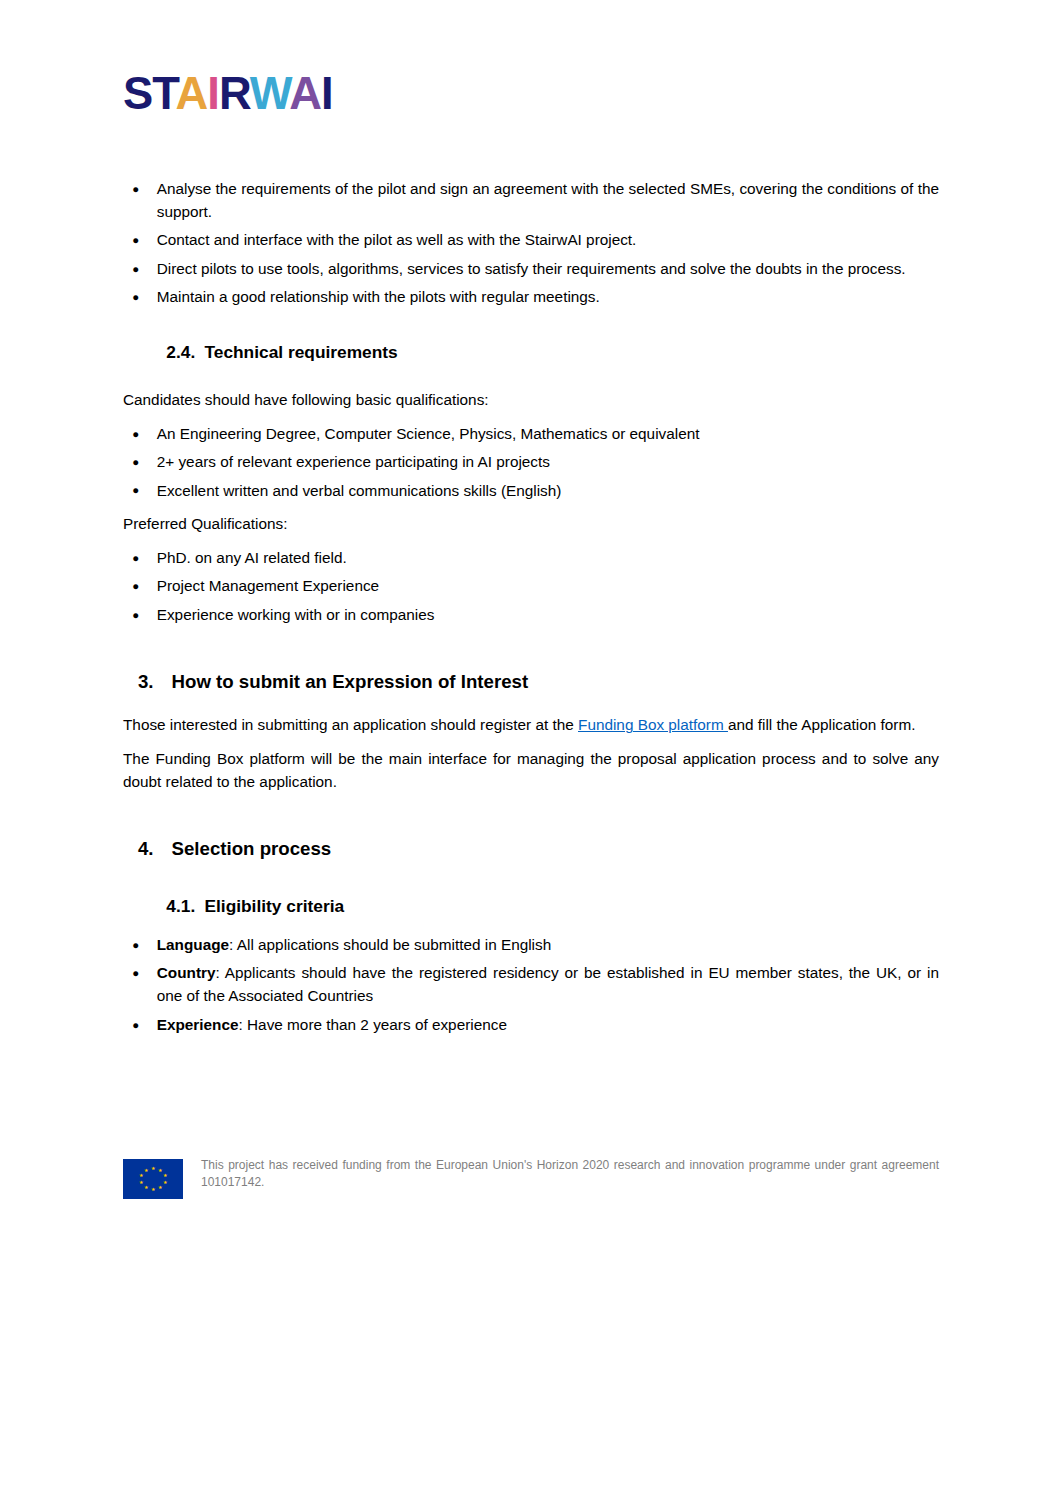ST AIRWAI
Analyse the requirements of the pilot and sign an agreement with the selected SMEs, covering the conditions of the support.
Contact and interface with the pilot as well as with the StairwAI project.
Direct pilots to use tools, algorithms, services to satisfy their requirements and solve the doubts in the process.
Maintain a good relationship with the pilots with regular meetings.
2.4. Technical requirements
Candidates should have following basic qualifications:
An Engineering Degree, Computer Science, Physics, Mathematics or equivalent
2+ years of relevant experience participating in AI projects
Excellent written and verbal communications skills (English)
Preferred Qualifications:
PhD. on any AI related field.
Project Management Experience
Experience working with or in companies
3. How to submit an Expression of Interest
Those interested in submitting an application should register at the Funding Box platform and fill the Application form.
The Funding Box platform will be the main interface for managing the proposal application process and to solve any doubt related to the application.
4. Selection process
4.1. Eligibility criteria
Language: All applications should be submitted in English
Country: Applicants should have the registered residency or be established in EU member states, the UK, or in one of the Associated Countries
Experience: Have more than 2 years of experience
★ ★ ★ ★ ★ ★ ★ ★ ★ ★
This project has received funding from the European Union's Horizon 2020 research and innovation programme under grant agreement 101017142.